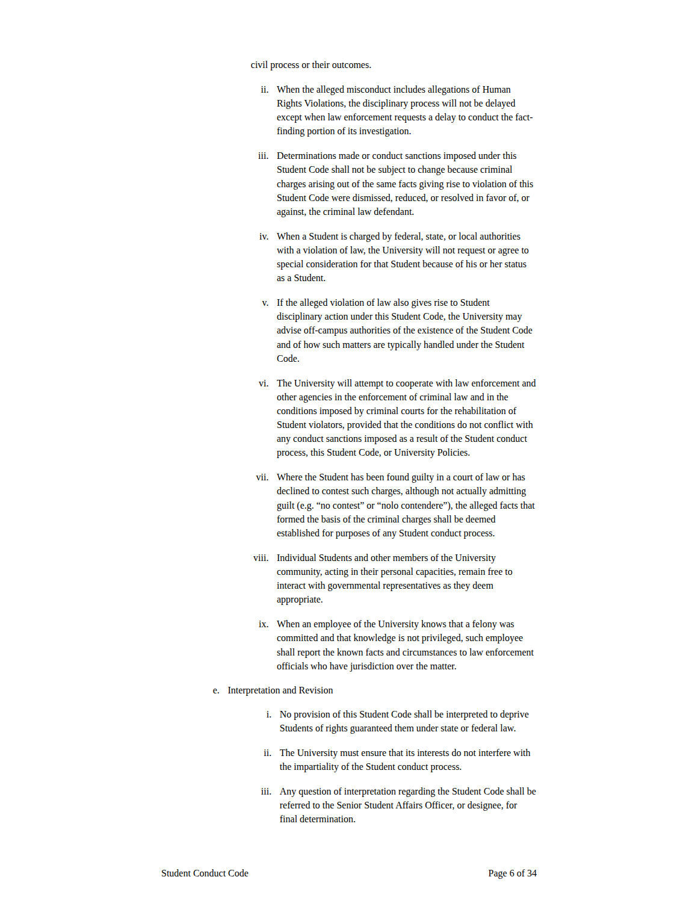civil process or their outcomes.
When the alleged misconduct includes allegations of Human Rights Violations, the disciplinary process will not be delayed except when law enforcement requests a delay to conduct the fact-finding portion of its investigation.
Determinations made or conduct sanctions imposed under this Student Code shall not be subject to change because criminal charges arising out of the same facts giving rise to violation of this Student Code were dismissed, reduced, or resolved in favor of, or against, the criminal law defendant.
When a Student is charged by federal, state, or local authorities with a violation of law, the University will not request or agree to special consideration for that Student because of his or her status as a Student.
If the alleged violation of law also gives rise to Student disciplinary action under this Student Code, the University may advise off-campus authorities of the existence of the Student Code and of how such matters are typically handled under the Student Code.
The University will attempt to cooperate with law enforcement and other agencies in the enforcement of criminal law and in the conditions imposed by criminal courts for the rehabilitation of Student violators, provided that the conditions do not conflict with any conduct sanctions imposed as a result of the Student conduct process, this Student Code, or University Policies.
Where the Student has been found guilty in a court of law or has declined to contest such charges, although not actually admitting guilt (e.g. “no contest” or “nolo contendere”), the alleged facts that formed the basis of the criminal charges shall be deemed established for purposes of any Student conduct process.
Individual Students and other members of the University community, acting in their personal capacities, remain free to interact with governmental representatives as they deem appropriate.
When an employee of the University knows that a felony was committed and that knowledge is not privileged, such employee shall report the known facts and circumstances to law enforcement officials who have jurisdiction over the matter.
Interpretation and Revision
No provision of this Student Code shall be interpreted to deprive Students of rights guaranteed them under state or federal law.
The University must ensure that its interests do not interfere with the impartiality of the Student conduct process.
Any question of interpretation regarding the Student Code shall be referred to the Senior Student Affairs Officer, or designee, for final determination.
Student Conduct Code
Page 6 of 34